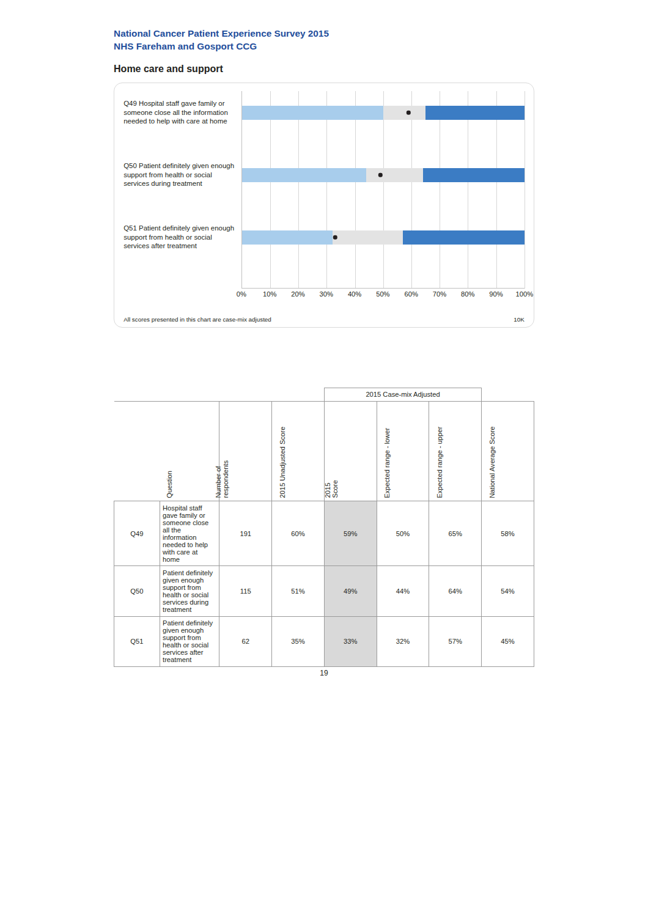National Cancer Patient Experience Survey 2015
NHS Fareham and Gosport CCG
Home care and support
Q49 Hospital staff gave family or someone close all the information needed to help with care at home
Q50 Patient definitely given enough support from health or social services during treatment
Q51 Patient definitely given enough support from health or social services after treatment
0% 10% 20% 30% 40% 50% 60% 70% 80% 90% 100%
All scores presented in this chart are case-mix adjusted
10K
| | | | | 2015 Case-mix Adjusted | |
| --- | --- | --- | --- | --- | --- |
| | Question | Number of respondents | 2015 Unadjusted Score | 2015 Score | Expected range - lower | Expected range - upper | National Average Score |
| Q49 | Hospital staff gave family or someone close all the information needed to help with care at home | 191 | 60% | 59% | 50% | 65% | 58% |
| Q50 | Patient definitely given enough support from health or social services during treatment | 115 | 51% | 49% | 44% | 64% | 54% |
| Q51 | Patient definitely given enough support from health or social services after treatment | 62 | 35% | 33% | 32% | 57% | 45% |
19